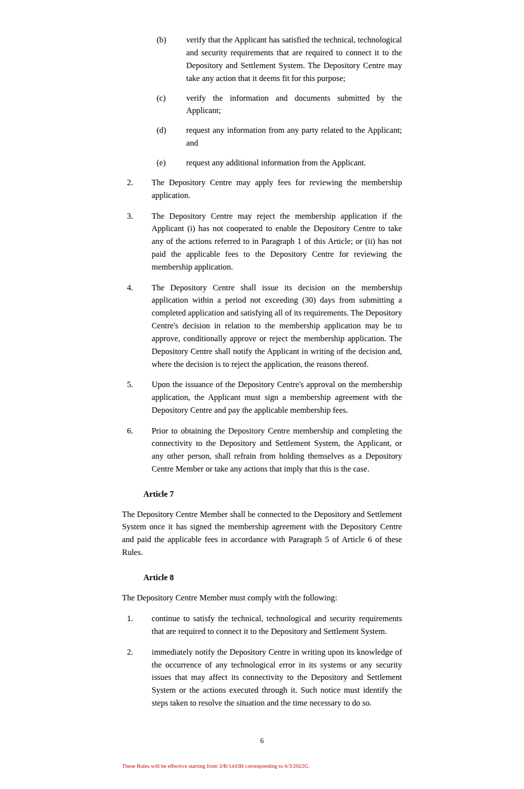(b) verify that the Applicant has satisfied the technical, technological and security requirements that are required to connect it to the Depository and Settlement System. The Depository Centre may take any action that it deems fit for this purpose;
(c) verify the information and documents submitted by the Applicant;
(d) request any information from any party related to the Applicant; and
(e) request any additional information from the Applicant.
2. The Depository Centre may apply fees for reviewing the membership application.
3. The Depository Centre may reject the membership application if the Applicant (i) has not cooperated to enable the Depository Centre to take any of the actions referred to in Paragraph 1 of this Article; or (ii) has not paid the applicable fees to the Depository Centre for reviewing the membership application.
4. The Depository Centre shall issue its decision on the membership application within a period not exceeding (30) days from submitting a completed application and satisfying all of its requirements. The Depository Centre's decision in relation to the membership application may be to approve, conditionally approve or reject the membership application. The Depository Centre shall notify the Applicant in writing of the decision and, where the decision is to reject the application, the reasons thereof.
5. Upon the issuance of the Depository Centre's approval on the membership application, the Applicant must sign a membership agreement with the Depository Centre and pay the applicable membership fees.
6. Prior to obtaining the Depository Centre membership and completing the connectivity to the Depository and Settlement System, the Applicant, or any other person, shall refrain from holding themselves as a Depository Centre Member or take any actions that imply that this is the case.
Article 7
The Depository Centre Member shall be connected to the Depository and Settlement System once it has signed the membership agreement with the Depository Centre and paid the applicable fees in accordance with Paragraph 5 of Article 6 of these Rules.
Article 8
The Depository Centre Member must comply with the following:
1. continue to satisfy the technical, technological and security requirements that are required to connect it to the Depository and Settlement System.
2. immediately notify the Depository Centre in writing upon its knowledge of the occurrence of any technological error in its systems or any security issues that may affect its connectivity to the Depository and Settlement System or the actions executed through it. Such notice must identify the steps taken to resolve the situation and the time necessary to do so.
6
These Rules will be effective starting from 3/B/1443H corresponding to 6/3/2022G.